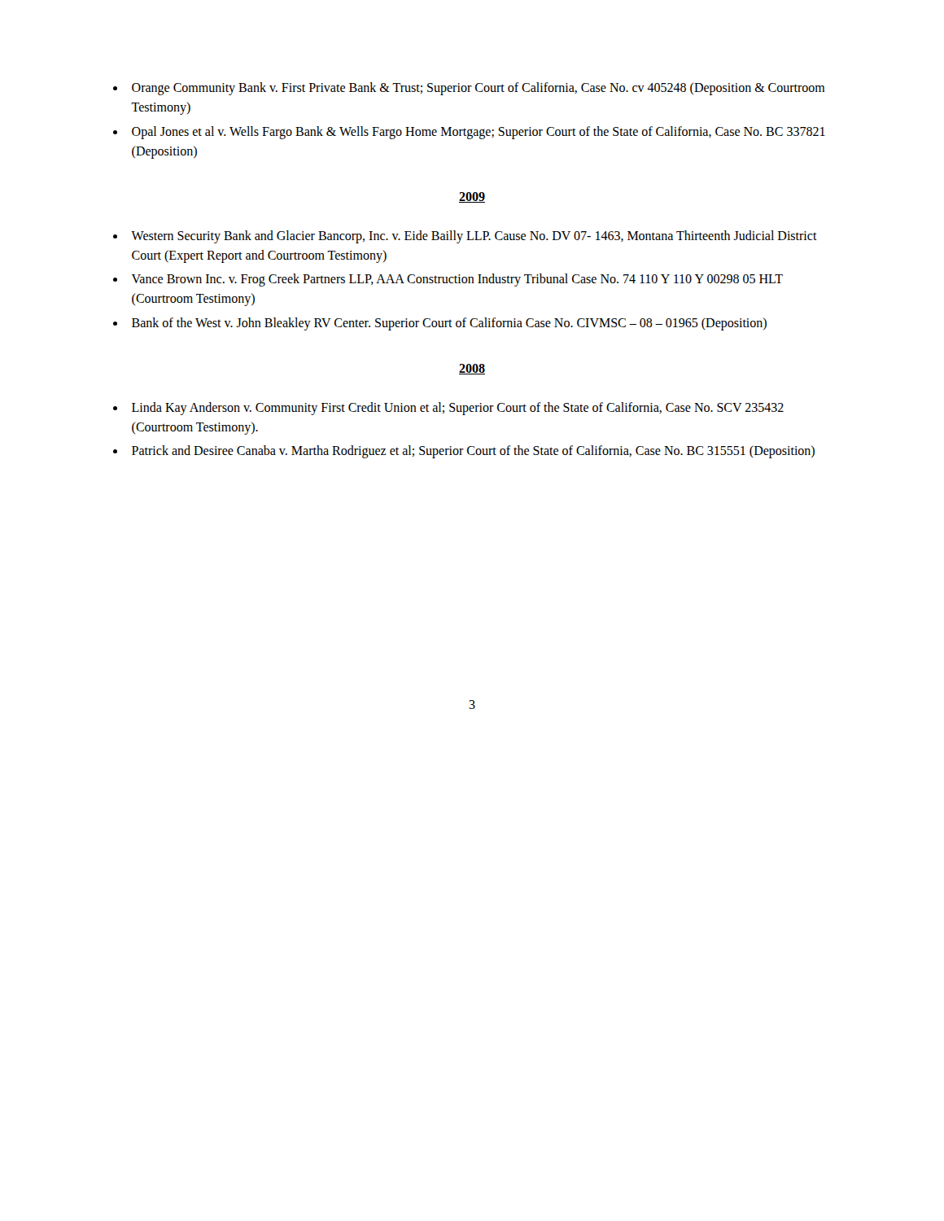Orange Community Bank v. First Private Bank & Trust; Superior Court of California, Case No. cv 405248 (Deposition & Courtroom Testimony)
Opal Jones et al v. Wells Fargo Bank & Wells Fargo Home Mortgage; Superior Court of the State of California, Case No. BC 337821 (Deposition)
2009
Western Security Bank and Glacier Bancorp, Inc. v. Eide Bailly LLP. Cause No. DV 07- 1463, Montana Thirteenth Judicial District Court (Expert Report and Courtroom Testimony)
Vance Brown Inc. v. Frog Creek Partners LLP, AAA Construction Industry Tribunal Case No. 74 110 Y 110 Y 00298 05 HLT (Courtroom Testimony)
Bank of the West v. John Bleakley RV Center. Superior Court of California Case No. CIVMSC – 08 – 01965 (Deposition)
2008
Linda Kay Anderson v. Community First Credit Union et al; Superior Court of the State of California, Case No. SCV 235432 (Courtroom Testimony).
Patrick and Desiree Canaba v. Martha Rodriguez et al; Superior Court of the State of California, Case No. BC 315551 (Deposition)
3